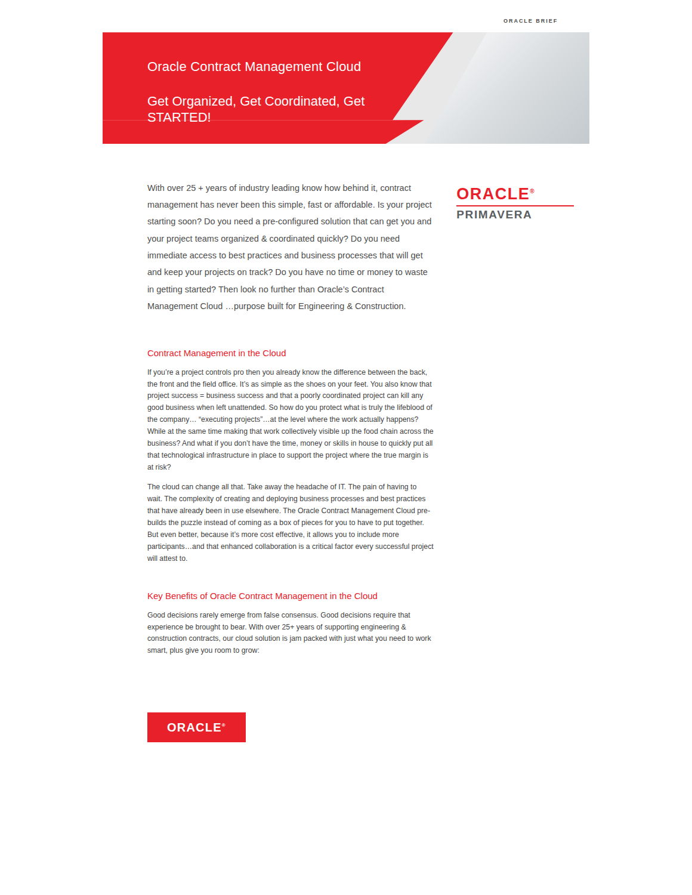Oracle Brief
Oracle Contract Management Cloud
Get Organized, Get Coordinated, Get STARTED!
With over 25 + years of industry leading know how behind it, contract management has never been this simple, fast or affordable. Is your project starting soon? Do you need a pre-configured solution that can get you and your project teams organized & coordinated quickly? Do you need immediate access to best practices and business processes that will get and keep your projects on track? Do you have no time or money to waste in getting started? Then look no further than Oracle’s Contract Management Cloud …purpose built for Engineering & Construction.
Contract Management in the Cloud
If you’re a project controls pro then you already know the difference between the back, the front and the field office. It’s as simple as the shoes on your feet. You also know that project success = business success and that a poorly coordinated project can kill any good business when left unattended. So how do you protect what is truly the lifeblood of the company… “executing projects”…at the level where the work actually happens? While at the same time making that work collectively visible up the food chain across the business? And what if you don’t have the time, money or skills in house to quickly put all that technological infrastructure in place to support the project where the true margin is at risk?
The cloud can change all that. Take away the headache of IT. The pain of having to wait. The complexity of creating and deploying business processes and best practices that have already been in use elsewhere. The Oracle Contract Management Cloud pre-builds the puzzle instead of coming as a box of pieces for you to have to put together. But even better, because it’s more cost effective, it allows you to include more participants…and that enhanced collaboration is a critical factor every successful project will attest to.
Key Benefits of Oracle Contract Management in the Cloud
Good decisions rarely emerge from false consensus. Good decisions require that experience be brought to bear. With over 25+ years of supporting engineering & construction contracts, our cloud solution is jam packed with just what you need to work smart, plus give you room to grow:
ORACLE®
PRIMAVERA
ORACLE®